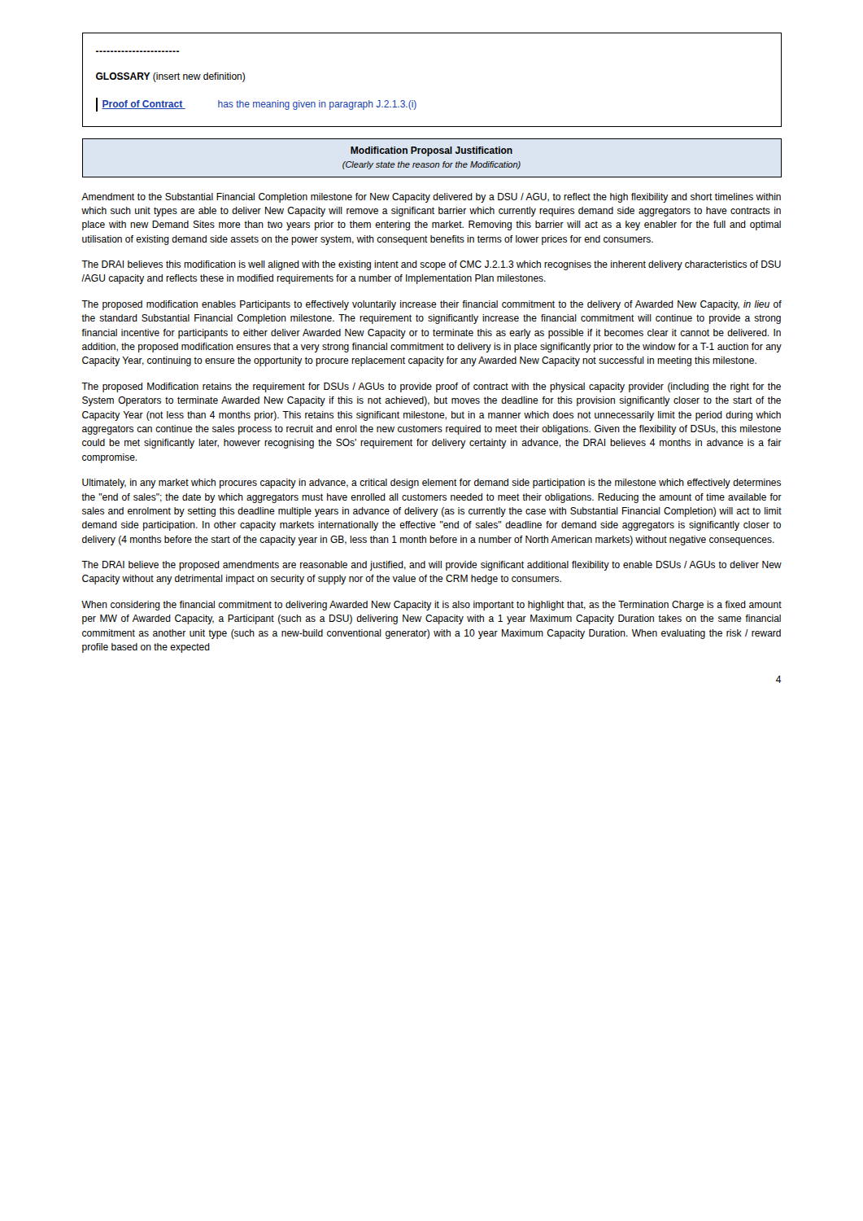-----------------------
GLOSSARY (insert new definition)
Proof of Contract has the meaning given in paragraph J.2.1.3.(i)
Modification Proposal Justification
(Clearly state the reason for the Modification)
Amendment to the Substantial Financial Completion milestone for New Capacity delivered by a DSU / AGU, to reflect the high flexibility and short timelines within which such unit types are able to deliver New Capacity will remove a significant barrier which currently requires demand side aggregators to have contracts in place with new Demand Sites more than two years prior to them entering the market. Removing this barrier will act as a key enabler for the full and optimal utilisation of existing demand side assets on the power system, with consequent benefits in terms of lower prices for end consumers.
The DRAI believes this modification is well aligned with the existing intent and scope of CMC J.2.1.3 which recognises the inherent delivery characteristics of DSU /AGU capacity and reflects these in modified requirements for a number of Implementation Plan milestones.
The proposed modification enables Participants to effectively voluntarily increase their financial commitment to the delivery of Awarded New Capacity, in lieu of the standard Substantial Financial Completion milestone. The requirement to significantly increase the financial commitment will continue to provide a strong financial incentive for participants to either deliver Awarded New Capacity or to terminate this as early as possible if it becomes clear it cannot be delivered. In addition, the proposed modification ensures that a very strong financial commitment to delivery is in place significantly prior to the window for a T-1 auction for any Capacity Year, continuing to ensure the opportunity to procure replacement capacity for any Awarded New Capacity not successful in meeting this milestone.
The proposed Modification retains the requirement for DSUs / AGUs to provide proof of contract with the physical capacity provider (including the right for the System Operators to terminate Awarded New Capacity if this is not achieved), but moves the deadline for this provision significantly closer to the start of the Capacity Year (not less than 4 months prior). This retains this significant milestone, but in a manner which does not unnecessarily limit the period during which aggregators can continue the sales process to recruit and enrol the new customers required to meet their obligations. Given the flexibility of DSUs, this milestone could be met significantly later, however recognising the SOs' requirement for delivery certainty in advance, the DRAI believes 4 months in advance is a fair compromise.
Ultimately, in any market which procures capacity in advance, a critical design element for demand side participation is the milestone which effectively determines the "end of sales"; the date by which aggregators must have enrolled all customers needed to meet their obligations. Reducing the amount of time available for sales and enrolment by setting this deadline multiple years in advance of delivery (as is currently the case with Substantial Financial Completion) will act to limit demand side participation. In other capacity markets internationally the effective "end of sales" deadline for demand side aggregators is significantly closer to delivery (4 months before the start of the capacity year in GB, less than 1 month before in a number of North American markets) without negative consequences.
The DRAI believe the proposed amendments are reasonable and justified, and will provide significant additional flexibility to enable DSUs / AGUs to deliver New Capacity without any detrimental impact on security of supply nor of the value of the CRM hedge to consumers.
When considering the financial commitment to delivering Awarded New Capacity it is also important to highlight that, as the Termination Charge is a fixed amount per MW of Awarded Capacity, a Participant (such as a DSU) delivering New Capacity with a 1 year Maximum Capacity Duration takes on the same financial commitment as another unit type (such as a new-build conventional generator) with a 10 year Maximum Capacity Duration. When evaluating the risk / reward profile based on the expected
4